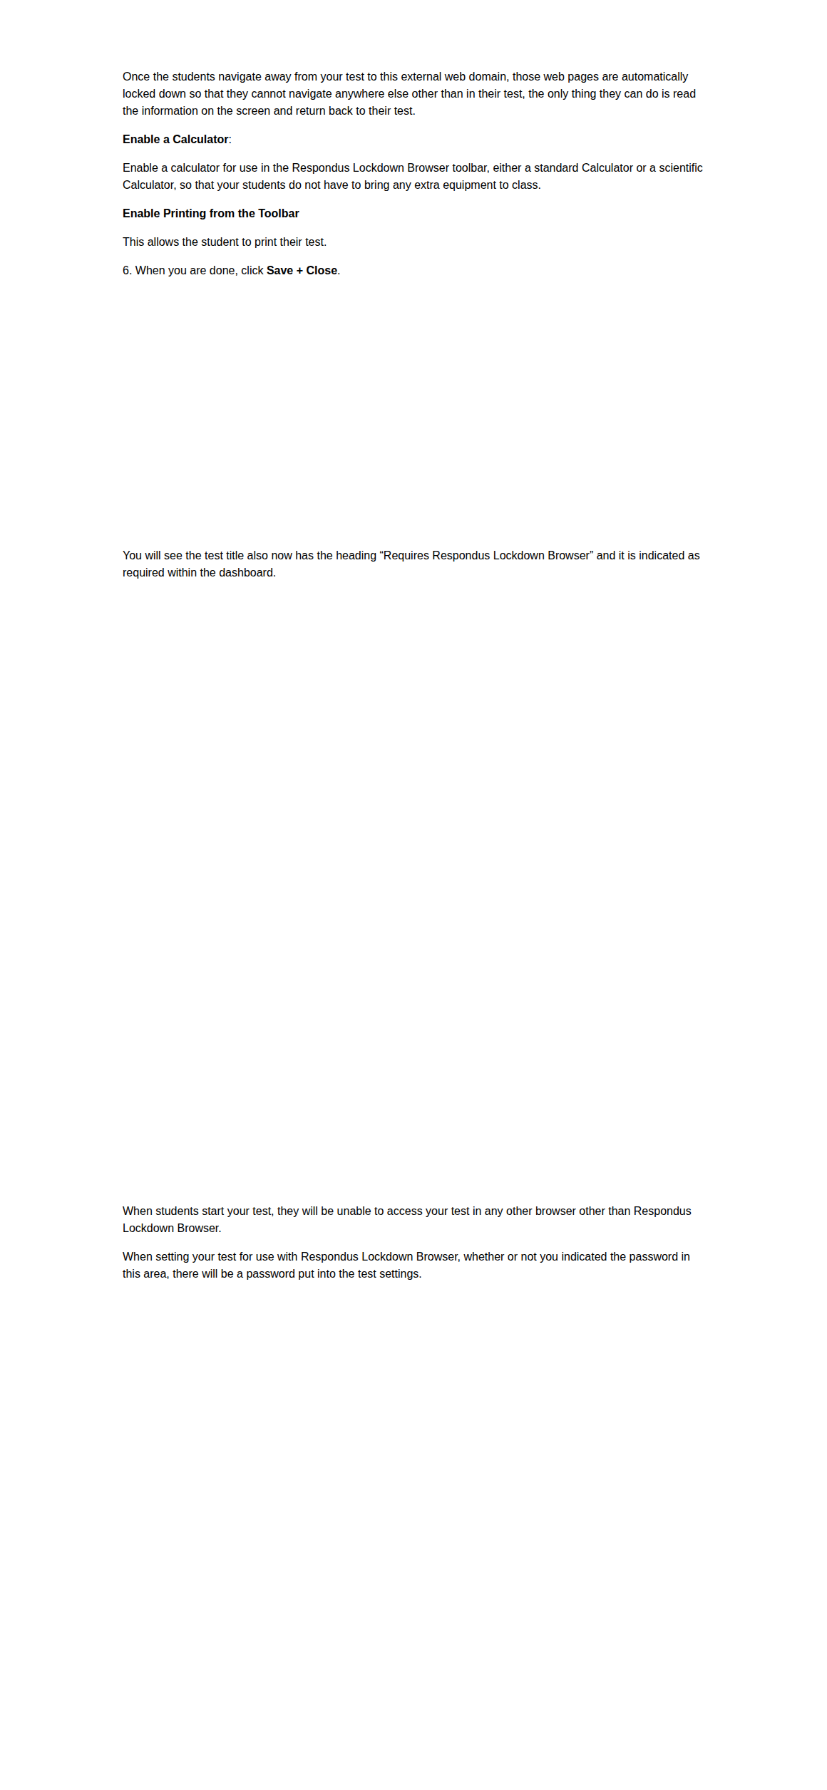Once the students navigate away from your test to this external web domain, those web pages are automatically locked down so that they cannot navigate anywhere else other than in their test, the only thing they can do is read the information on the screen and return back to their test.
Enable a Calculator:
Enable a calculator for use in the Respondus Lockdown Browser toolbar, either a standard Calculator or a scientific Calculator, so that your students do not have to bring any extra equipment to class.
Enable Printing from the Toolbar
This allows the student to print their test.
6. When you are done, click Save + Close.
You will see the test title also now has the heading “Requires Respondus Lockdown Browser” and it is indicated as required within the dashboard.
When students start your test, they will be unable to access your test in any other browser other than Respondus Lockdown Browser.
When setting your test for use with Respondus Lockdown Browser, whether or not you indicated the password in this area, there will be a password put into the test settings.